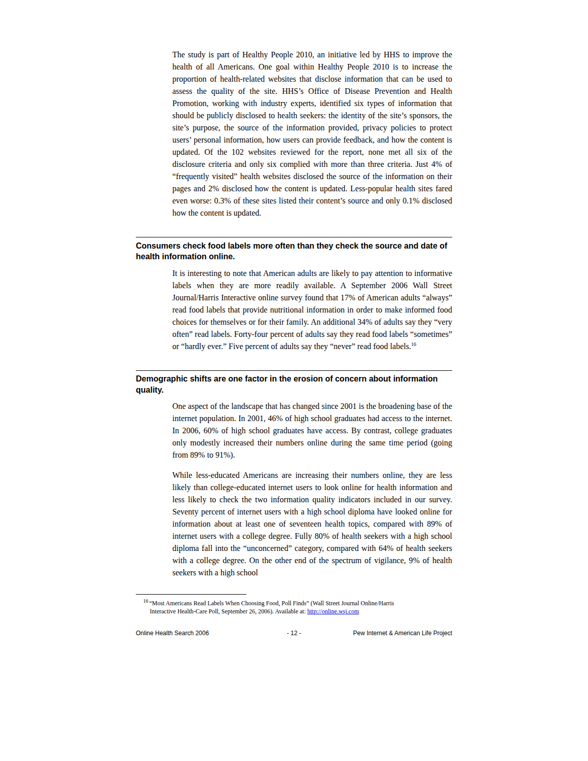The study is part of Healthy People 2010, an initiative led by HHS to improve the health of all Americans. One goal within Healthy People 2010 is to increase the proportion of health-related websites that disclose information that can be used to assess the quality of the site. HHS’s Office of Disease Prevention and Health Promotion, working with industry experts, identified six types of information that should be publicly disclosed to health seekers: the identity of the site’s sponsors, the site’s purpose, the source of the information provided, privacy policies to protect users’ personal information, how users can provide feedback, and how the content is updated. Of the 102 websites reviewed for the report, none met all six of the disclosure criteria and only six complied with more than three criteria. Just 4% of “frequently visited” health websites disclosed the source of the information on their pages and 2% disclosed how the content is updated. Less-popular health sites fared even worse: 0.3% of these sites listed their content’s source and only 0.1% disclosed how the content is updated.
Consumers check food labels more often than they check the source and date of health information online.
It is interesting to note that American adults are likely to pay attention to informative labels when they are more readily available. A September 2006 Wall Street Journal/Harris Interactive online survey found that 17% of American adults “always” read food labels that provide nutritional information in order to make informed food choices for themselves or for their family. An additional 34% of adults say they “very often” read labels. Forty-four percent of adults say they read food labels “sometimes” or “hardly ever.” Five percent of adults say they “never” read food labels.16
Demographic shifts are one factor in the erosion of concern about information quality.
One aspect of the landscape that has changed since 2001 is the broadening base of the internet population. In 2001, 46% of high school graduates had access to the internet. In 2006, 60% of high school graduates have access. By contrast, college graduates only modestly increased their numbers online during the same time period (going from 89% to 91%).
While less-educated Americans are increasing their numbers online, they are less likely than college-educated internet users to look online for health information and less likely to check the two information quality indicators included in our survey. Seventy percent of internet users with a high school diploma have looked online for information about at least one of seventeen health topics, compared with 89% of internet users with a college degree. Fully 80% of health seekers with a high school diploma fall into the “unconcerned” category, compared with 64% of health seekers with a college degree. On the other end of the spectrum of vigilance, 9% of health seekers with a high school
16“Most Americans Read Labels When Choosing Food, Poll Finds” (Wall Street Journal Online/Harris Interactive Health-Care Poll, September 26, 2006). Available at: http://online.wsj.com
Online Health Search 2006
- 12 -
Pew Internet & American Life Project